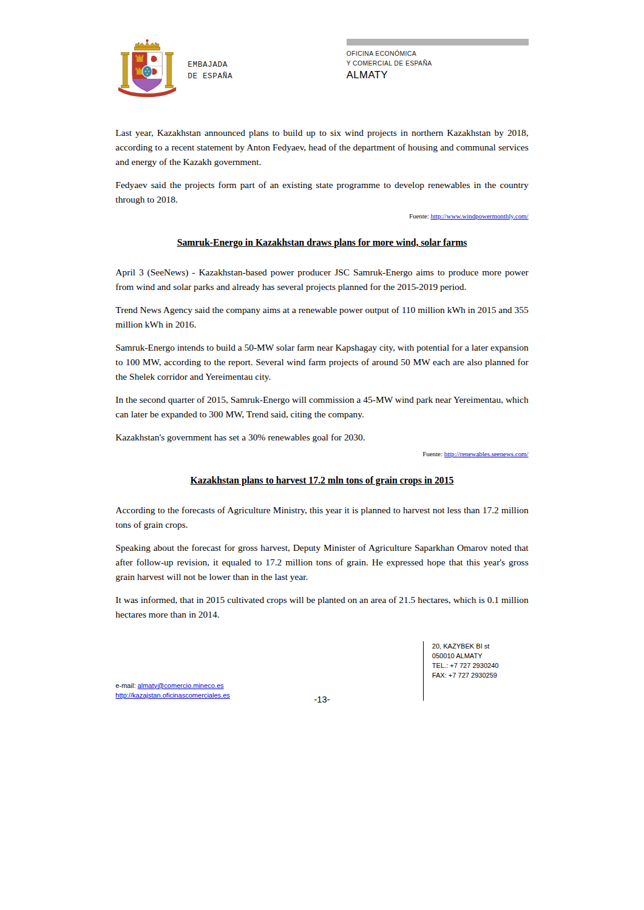EMBAJADA
DE ESPAÑA
OFICINA ECONÓMICA
Y COMERCIAL DE ESPAÑA
ALMATY
Last year, Kazakhstan announced plans to build up to six wind projects in northern Kazakhstan by 2018, according to a recent statement by Anton Fedyaev, head of the department of housing and communal services and energy of the Kazakh government.
Fedyaev said the projects form part of an existing state programme to develop renewables in the country through to 2018.
Fuente: http://www.windpowermonthly.com/
Samruk-Energo in Kazakhstan draws plans for more wind, solar farms
April 3 (SeeNews) - Kazakhstan-based power producer JSC Samruk-Energo aims to produce more power from wind and solar parks and already has several projects planned for the 2015-2019 period.
Trend News Agency said the company aims at a renewable power output of 110 million kWh in 2015 and 355 million kWh in 2016.
Samruk-Energo intends to build a 50-MW solar farm near Kapshagay city, with potential for a later expansion to 100 MW, according to the report. Several wind farm projects of around 50 MW each are also planned for the Shelek corridor and Yereimentau city.
In the second quarter of 2015, Samruk-Energo will commission a 45-MW wind park near Yereimentau, which can later be expanded to 300 MW, Trend said, citing the company.
Kazakhstan's government has set a 30% renewables goal for 2030.
Fuente: http://renewables.seenews.com/
Kazakhstan plans to harvest 17.2 mln tons of grain crops in 2015
According to the forecasts of Agriculture Ministry, this year it is planned to harvest not less than 17.2 million tons of grain crops.
Speaking about the forecast for gross harvest, Deputy Minister of Agriculture Saparkhan Omarov noted that after follow-up revision, it equaled to 17.2 million tons of grain. He expressed hope that this year's gross grain harvest will not be lower than in the last year.
It was informed, that in 2015 cultivated crops will be planted on an area of 21.5 hectares, which is 0.1 million hectares more than in 2014.
e-mail: almaty@comercio.mineco.es
http://kazajstan.oficinascomerciales.es
-13-
20, KAZYBEK BI st
050010 ALMATY
TEL.: +7 727 2930240
FAX: +7 727 2930259